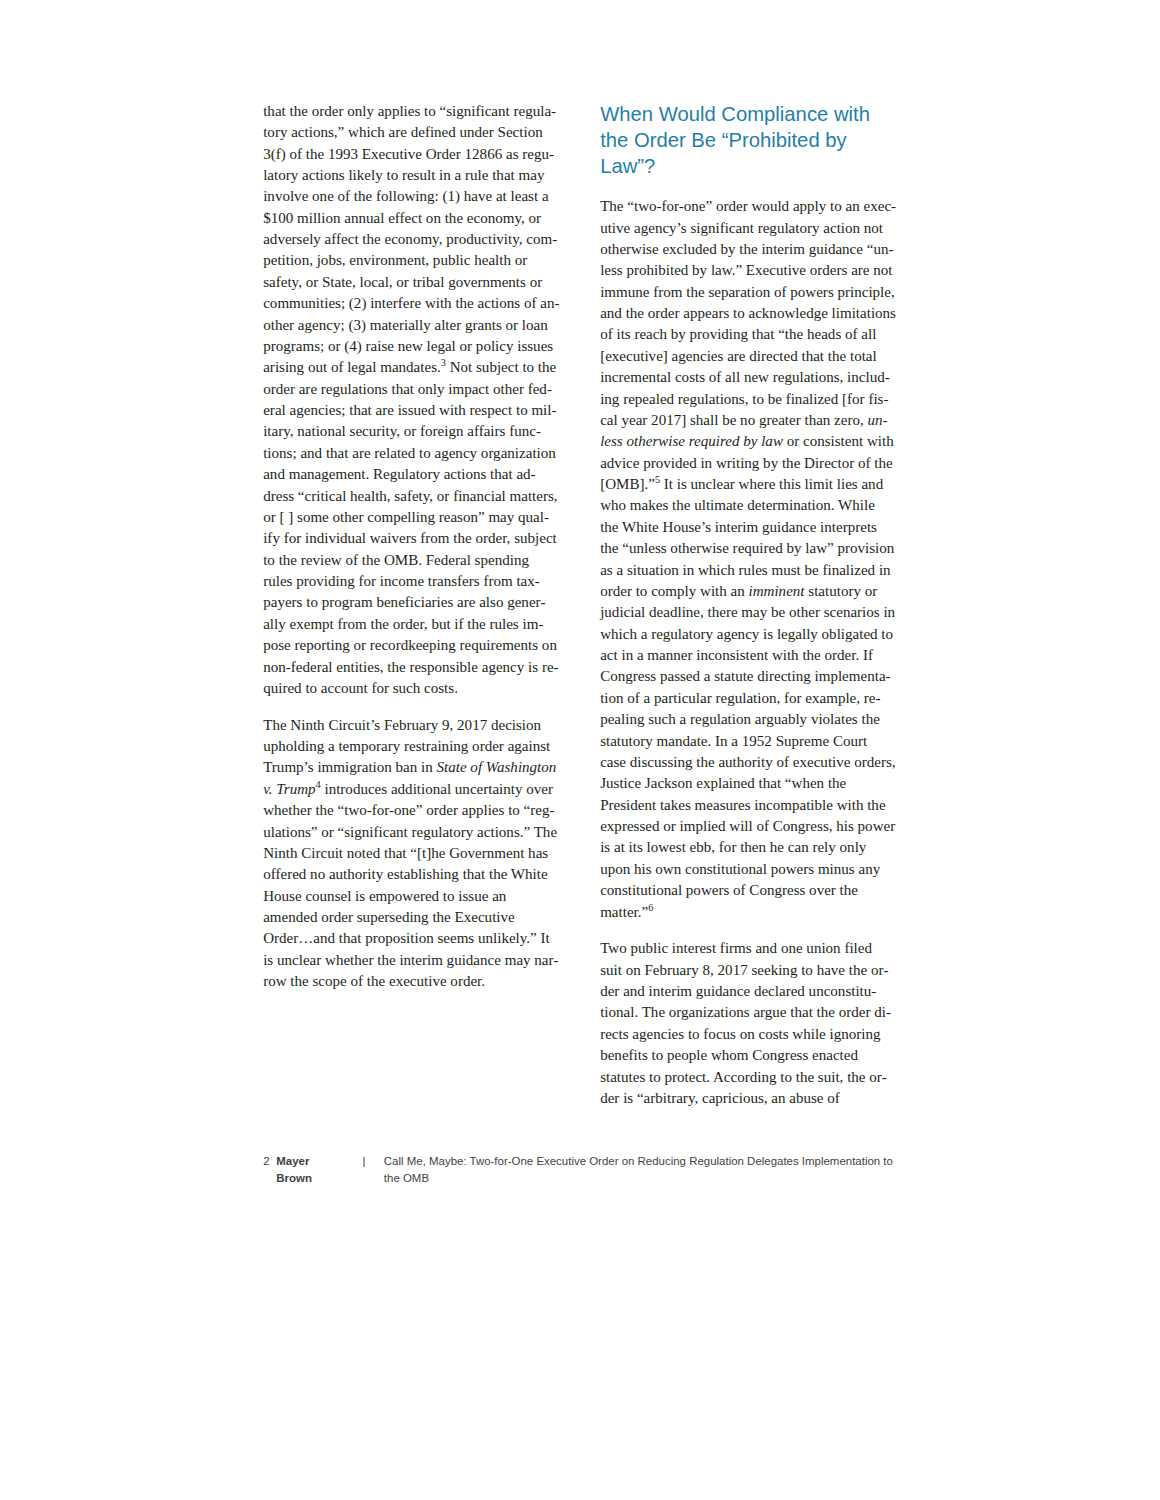that the order only applies to “significant regulatory actions,” which are defined under Section 3(f) of the 1993 Executive Order 12866 as regulatory actions likely to result in a rule that may involve one of the following: (1) have at least a $100 million annual effect on the economy, or adversely affect the economy, productivity, competition, jobs, environment, public health or safety, or State, local, or tribal governments or communities; (2) interfere with the actions of another agency; (3) materially alter grants or loan programs; or (4) raise new legal or policy issues arising out of legal mandates.3 Not subject to the order are regulations that only impact other federal agencies; that are issued with respect to military, national security, or foreign affairs functions; and that are related to agency organization and management. Regulatory actions that address “critical health, safety, or financial matters, or [ ] some other compelling reason” may qualify for individual waivers from the order, subject to the review of the OMB. Federal spending rules providing for income transfers from taxpayers to program beneficiaries are also generally exempt from the order, but if the rules impose reporting or recordkeeping requirements on non-federal entities, the responsible agency is required to account for such costs.
The Ninth Circuit’s February 9, 2017 decision upholding a temporary restraining order against Trump’s immigration ban in State of Washington v. Trump4 introduces additional uncertainty over whether the “two-for-one” order applies to “regulations” or “significant regulatory actions.” The Ninth Circuit noted that “[t]he Government has offered no authority establishing that the White House counsel is empowered to issue an amended order superseding the Executive Order…and that proposition seems unlikely.” It is unclear whether the interim guidance may narrow the scope of the executive order.
When Would Compliance with the Order Be “Prohibited by Law”?
The “two-for-one” order would apply to an executive agency’s significant regulatory action not otherwise excluded by the interim guidance “unless prohibited by law.” Executive orders are not immune from the separation of powers principle, and the order appears to acknowledge limitations of its reach by providing that “the heads of all [executive] agencies are directed that the total incremental costs of all new regulations, including repealed regulations, to be finalized [for fiscal year 2017] shall be no greater than zero, unless otherwise required by law or consistent with advice provided in writing by the Director of the [OMB].”5 It is unclear where this limit lies and who makes the ultimate determination. While the White House’s interim guidance interprets the “unless otherwise required by law” provision as a situation in which rules must be finalized in order to comply with an imminent statutory or judicial deadline, there may be other scenarios in which a regulatory agency is legally obligated to act in a manner inconsistent with the order. If Congress passed a statute directing implementation of a particular regulation, for example, repealing such a regulation arguably violates the statutory mandate. In a 1952 Supreme Court case discussing the authority of executive orders, Justice Jackson explained that “when the President takes measures incompatible with the expressed or implied will of Congress, his power is at its lowest ebb, for then he can rely only upon his own constitutional powers minus any constitutional powers of Congress over the matter.”6
Two public interest firms and one union filed suit on February 8, 2017 seeking to have the order and interim guidance declared unconstitutional. The organizations argue that the order directs agencies to focus on costs while ignoring benefits to people whom Congress enacted statutes to protect. According to the suit, the order is “arbitrary, capricious, an abuse of
2 Mayer Brown | Call Me, Maybe: Two-for-One Executive Order on Reducing Regulation Delegates Implementation to the OMB